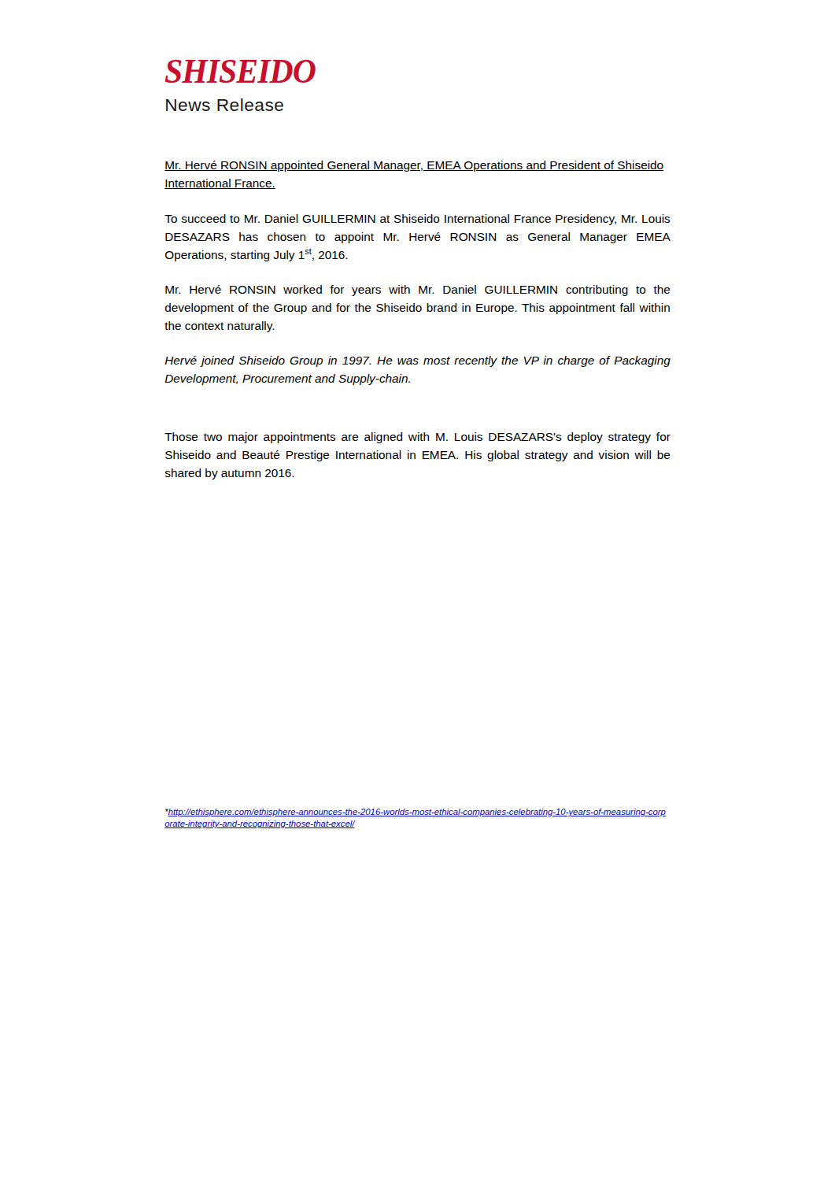SHISEIDO
News Release
Mr. Hervé RONSIN appointed General Manager, EMEA Operations and President of Shiseido International France.
To succeed to Mr. Daniel GUILLERMIN at Shiseido International France Presidency, Mr. Louis DESAZARS has chosen to appoint Mr. Hervé RONSIN as General Manager EMEA Operations, starting July 1st, 2016.
Mr. Hervé RONSIN worked for years with Mr. Daniel GUILLERMIN contributing to the development of the Group and for the Shiseido brand in Europe. This appointment fall within the context naturally.
Hervé joined Shiseido Group in 1997. He was most recently the VP in charge of Packaging Development, Procurement and Supply-chain.
Those two major appointments are aligned with M. Louis DESAZARS's deploy strategy for Shiseido and Beauté Prestige International in EMEA. His global strategy and vision will be shared by autumn 2016.
*http://ethisphere.com/ethisphere-announces-the-2016-worlds-most-ethical-companies-celebrating-10-years-of-measuring-corporate-integrity-and-recognizing-those-that-excel/